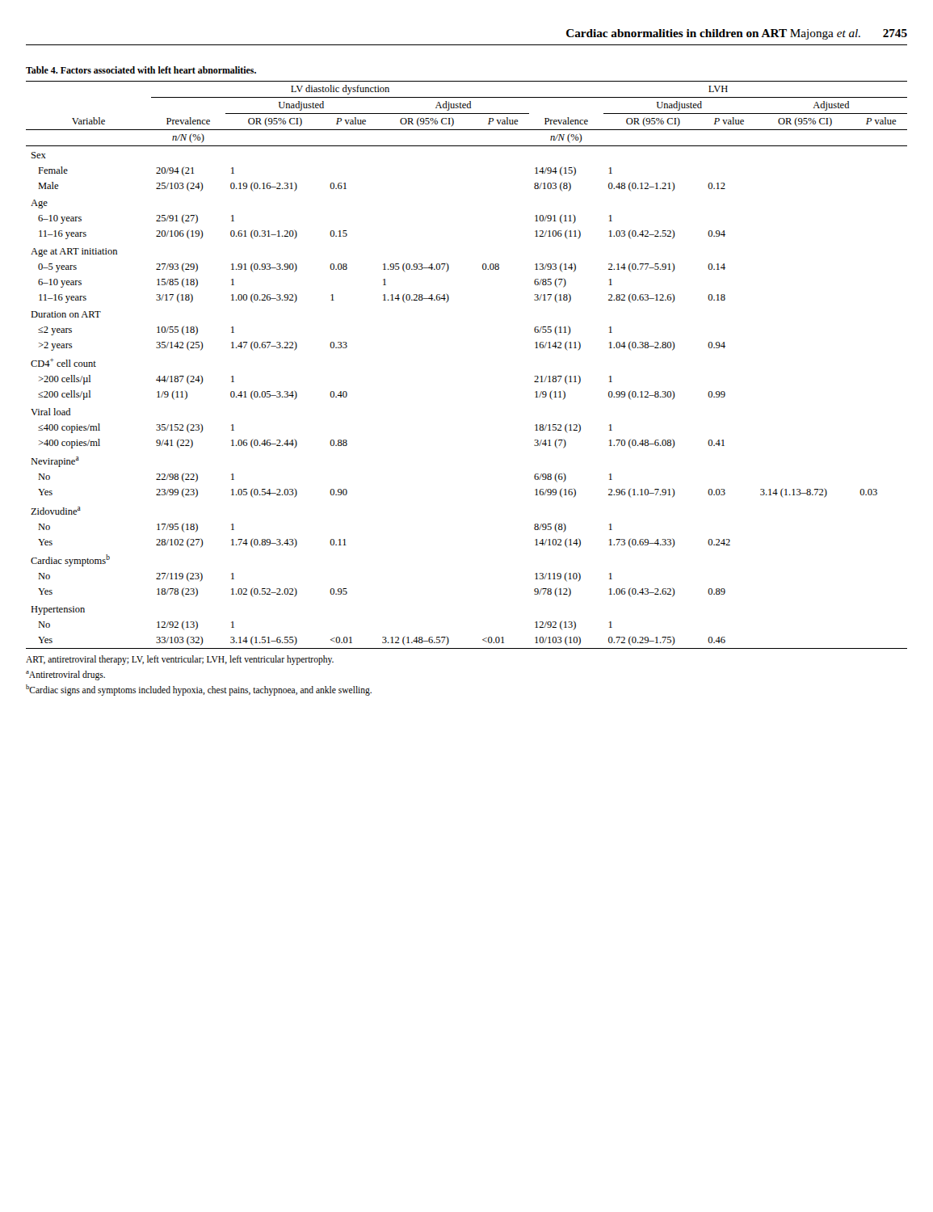Cardiac abnormalities in children on ART Majonga et al. 2745
Table 4. Factors associated with left heart abnormalities.
| Variable | LV diastolic dysfunction | LVH |
| --- | --- | --- |
| Prevalence | Unadjusted | Adjusted | Prevalence | Unadjusted | Adjusted |
| OR (95% CI) | P value | OR (95% CI) | P value | OR (95% CI) | P value | OR (95% CI) | P value |
| | n/N (%) | | | | | n/N (%) | | | | |
| Sex | | | | | | | | | | |
| Female | 20/94 (21 | 1 | | | | 14/94 (15) | 1 | | | |
| Male | 25/103 (24) | 0.19 (0.16–2.31) | 0.61 | | | 8/103 (8) | 0.48 (0.12–1.21) | 0.12 | | |
| Age | | | | | | | | | | |
| 6–10 years | 25/91 (27) | 1 | | | | 10/91 (11) | 1 | | | |
| 11–16 years | 20/106 (19) | 0.61 (0.31–1.20) | 0.15 | | | 12/106 (11) | 1.03 (0.42–2.52) | 0.94 | | |
| Age at ART initiation | | | | | | | | | | |
| 0–5 years | 27/93 (29) | 1.91 (0.93–3.90) | 0.08 | 1.95 (0.93–4.07) | 0.08 | 13/93 (14) | 2.14 (0.77–5.91) | 0.14 | | |
| 6–10 years | 15/85 (18) | 1 | | 1 | | 6/85 (7) | 1 | | | |
| 11–16 years | 3/17 (18) | 1.00 (0.26–3.92) | 1 | 1.14 (0.28–4.64) | | 3/17 (18) | 2.82 (0.63–12.6) | 0.18 | | |
| Duration on ART | | | | | | | | | | |
| ≤2 years | 10/55 (18) | 1 | | | | 6/55 (11) | 1 | | | |
| >2 years | 35/142 (25) | 1.47 (0.67–3.22) | 0.33 | | | 16/142 (11) | 1.04 (0.38–2.80) | 0.94 | | |
| CD4 + cell count | | | | | | | | | | |
| >200 cells/µl | 44/187 (24) | 1 | | | | 21/187 (11) | 1 | | | |
| ≤200 cells/µl | 1/9 (11) | 0.41 (0.05–3.34) | 0.40 | | | 1/9 (11) | 0.99 (0.12–8.30) | 0.99 | | |
| Viral load | | | | | | | | | | |
| ≤400 copies/ml | 35/152 (23) | 1 | | | | 18/152 (12) | 1 | | | |
| >400 copies/ml | 9/41 (22) | 1.06 (0.46–2.44) | 0.88 | | | 3/41 (7) | 1.70 (0.48–6.08) | 0.41 | | |
| Nevirapine a | | | | | | | | | | |
| No | 22/98 (22) | 1 | | | | 6/98 (6) | 1 | | | |
| Yes | 23/99 (23) | 1.05 (0.54–2.03) | 0.90 | | | 16/99 (16) | 2.96 (1.10–7.91) | 0.03 | 3.14 (1.13–8.72) | 0.03 |
| Zidovudine a | | | | | | | | | | |
| No | 17/95 (18) | 1 | | | | 8/95 (8) | 1 | | | |
| Yes | 28/102 (27) | 1.74 (0.89–3.43) | 0.11 | | | 14/102 (14) | 1.73 (0.69–4.33) | 0.242 | | |
| Cardiac symptoms b | | | | | | | | | | |
| No | 27/119 (23) | 1 | | | | 13/119 (10) | 1 | | | |
| Yes | 18/78 (23) | 1.02 (0.52–2.02) | 0.95 | | | 9/78 (12) | 1.06 (0.43–2.62) | 0.89 | | |
| Hypertension | | | | | | | | | | |
| No | 12/92 (13) | 1 | | | | 12/92 (13) | 1 | | | |
| Yes | 33/103 (32) | 3.14 (1.51–6.55) | <0.01 | 3.12 (1.48–6.57) | <0.01 | 10/103 (10) | 0.72 (0.29–1.75) | 0.46 | | |
ART, antiretroviral therapy; LV, left ventricular; LVH, left ventricular hypertrophy.
aAntiretroviral drugs.
bCardiac signs and symptoms included hypoxia, chest pains, tachypnoea, and ankle swelling.